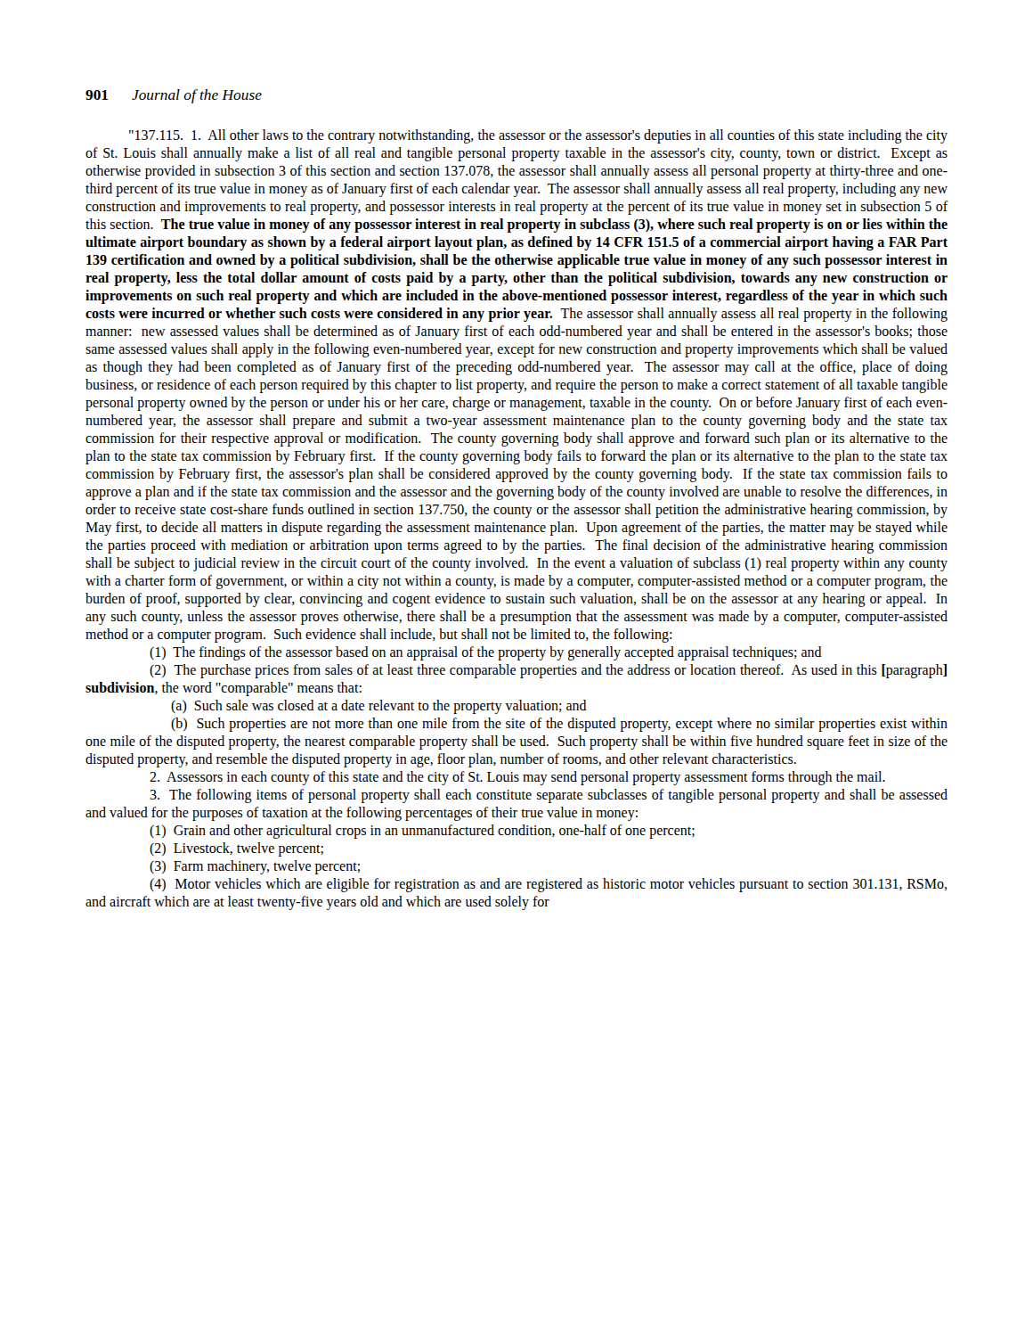901 Journal of the House
"137.115. 1. All other laws to the contrary notwithstanding, the assessor or the assessor's deputies in all counties of this state including the city of St. Louis shall annually make a list of all real and tangible personal property taxable in the assessor's city, county, town or district. Except as otherwise provided in subsection 3 of this section and section 137.078, the assessor shall annually assess all personal property at thirty-three and one-third percent of its true value in money as of January first of each calendar year. The assessor shall annually assess all real property, including any new construction and improvements to real property, and possessor interests in real property at the percent of its true value in money set in subsection 5 of this section. The true value in money of any possessor interest in real property in subclass (3), where such real property is on or lies within the ultimate airport boundary as shown by a federal airport layout plan, as defined by 14 CFR 151.5 of a commercial airport having a FAR Part 139 certification and owned by a political subdivision, shall be the otherwise applicable true value in money of any such possessor interest in real property, less the total dollar amount of costs paid by a party, other than the political subdivision, towards any new construction or improvements on such real property and which are included in the above-mentioned possessor interest, regardless of the year in which such costs were incurred or whether such costs were considered in any prior year. The assessor shall annually assess all real property in the following manner: new assessed values shall be determined as of January first of each odd-numbered year and shall be entered in the assessor's books; those same assessed values shall apply in the following even-numbered year, except for new construction and property improvements which shall be valued as though they had been completed as of January first of the preceding odd-numbered year. The assessor may call at the office, place of doing business, or residence of each person required by this chapter to list property, and require the person to make a correct statement of all taxable tangible personal property owned by the person or under his or her care, charge or management, taxable in the county. On or before January first of each even-numbered year, the assessor shall prepare and submit a two-year assessment maintenance plan to the county governing body and the state tax commission for their respective approval or modification. The county governing body shall approve and forward such plan or its alternative to the plan to the state tax commission by February first. If the county governing body fails to forward the plan or its alternative to the plan to the state tax commission by February first, the assessor's plan shall be considered approved by the county governing body. If the state tax commission fails to approve a plan and if the state tax commission and the assessor and the governing body of the county involved are unable to resolve the differences, in order to receive state cost-share funds outlined in section 137.750, the county or the assessor shall petition the administrative hearing commission, by May first, to decide all matters in dispute regarding the assessment maintenance plan. Upon agreement of the parties, the matter may be stayed while the parties proceed with mediation or arbitration upon terms agreed to by the parties. The final decision of the administrative hearing commission shall be subject to judicial review in the circuit court of the county involved. In the event a valuation of subclass (1) real property within any county with a charter form of government, or within a city not within a county, is made by a computer, computer-assisted method or a computer program, the burden of proof, supported by clear, convincing and cogent evidence to sustain such valuation, shall be on the assessor at any hearing or appeal. In any such county, unless the assessor proves otherwise, there shall be a presumption that the assessment was made by a computer, computer-assisted method or a computer program. Such evidence shall include, but shall not be limited to, the following:
(1) The findings of the assessor based on an appraisal of the property by generally accepted appraisal techniques; and
(2) The purchase prices from sales of at least three comparable properties and the address or location thereof. As used in this [paragraph] subdivision, the word "comparable" means that:
(a) Such sale was closed at a date relevant to the property valuation; and
(b) Such properties are not more than one mile from the site of the disputed property, except where no similar properties exist within one mile of the disputed property, the nearest comparable property shall be used. Such property shall be within five hundred square feet in size of the disputed property, and resemble the disputed property in age, floor plan, number of rooms, and other relevant characteristics.
2. Assessors in each county of this state and the city of St. Louis may send personal property assessment forms through the mail.
3. The following items of personal property shall each constitute separate subclasses of tangible personal property and shall be assessed and valued for the purposes of taxation at the following percentages of their true value in money:
(1) Grain and other agricultural crops in an unmanufactured condition, one-half of one percent;
(2) Livestock, twelve percent;
(3) Farm machinery, twelve percent;
(4) Motor vehicles which are eligible for registration as and are registered as historic motor vehicles pursuant to section 301.131, RSMo, and aircraft which are at least twenty-five years old and which are used solely for